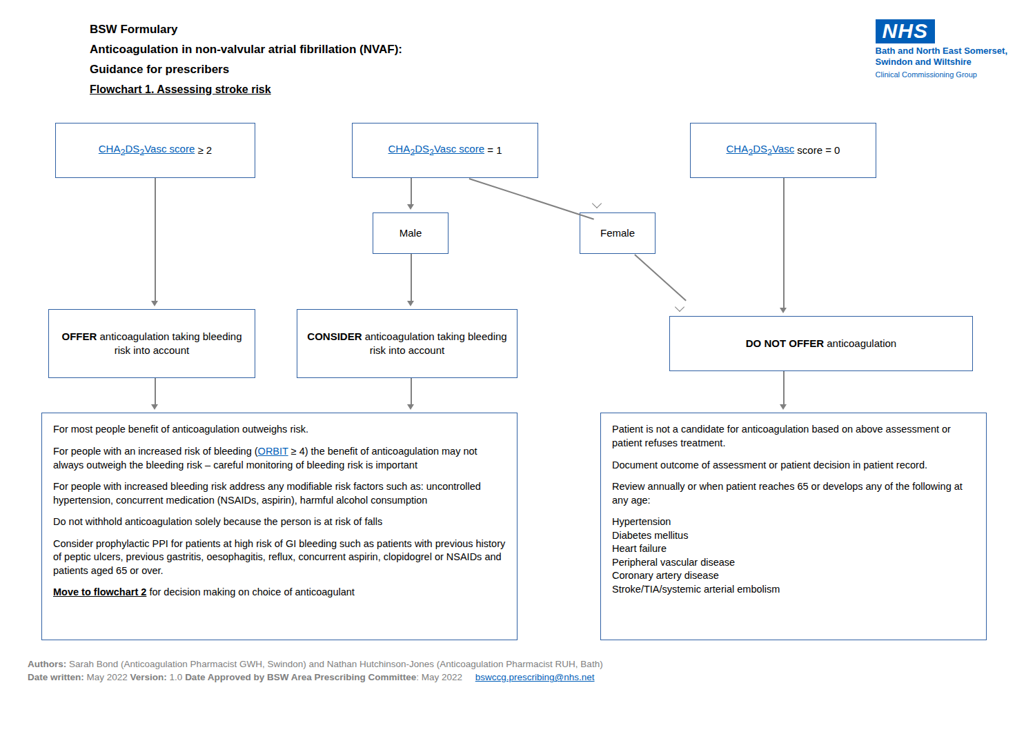NHS
Bath and North East Somerset,
Swindon and Wiltshire
Clinical Commissioning Group
BSW Formulary
Anticoagulation in non-valvular atrial fibrillation (NVAF):
Guidance for prescribers
Flowchart 1. Assessing stroke risk
CHA2DS2Vasc score ≥ 2
CHA2DS2Vasc score = 1
CHA2DS2Vasc score = 0
Male
Female
OFFER anticoagulation taking bleeding risk into account
CONSIDER anticoagulation taking bleeding risk into account
DO NOT OFFER anticoagulation
For most people benefit of anticoagulation outweighs risk.
For people with an increased risk of bleeding (ORBIT ≥ 4) the benefit of anticoagulation may not always outweigh the bleeding risk – careful monitoring of bleeding risk is important
For people with increased bleeding risk address any modifiable risk factors such as: uncontrolled hypertension, concurrent medication (NSAIDs, aspirin), harmful alcohol consumption
Do not withhold anticoagulation solely because the person is at risk of falls
Consider prophylactic PPI for patients at high risk of GI bleeding such as patients with previous history of peptic ulcers, previous gastritis, oesophagitis, reflux, concurrent aspirin, clopidogrel or NSAIDs and patients aged 65 or over.
Move to flowchart 2 for decision making on choice of anticoagulant
Patient is not a candidate for anticoagulation based on above assessment or patient refuses treatment.
Document outcome of assessment or patient decision in patient record.
Review annually or when patient reaches 65 or develops any of the following at any age:
Hypertension
Diabetes mellitus
Heart failure
Peripheral vascular disease
Coronary artery disease
Stroke/TIA/systemic arterial embolism
Score >=2 -> OFFER
Authors: Sarah Bond (Anticoagulation Pharmacist GWH, Swindon) and Nathan Hutchinson-Jones (Anticoagulation Pharmacist RUH, Bath)
Date written: May 2022 Version: 1.0 Date Approved by BSW Area Prescribing Committee: May 2022 bswccg.prescribing@nhs.net